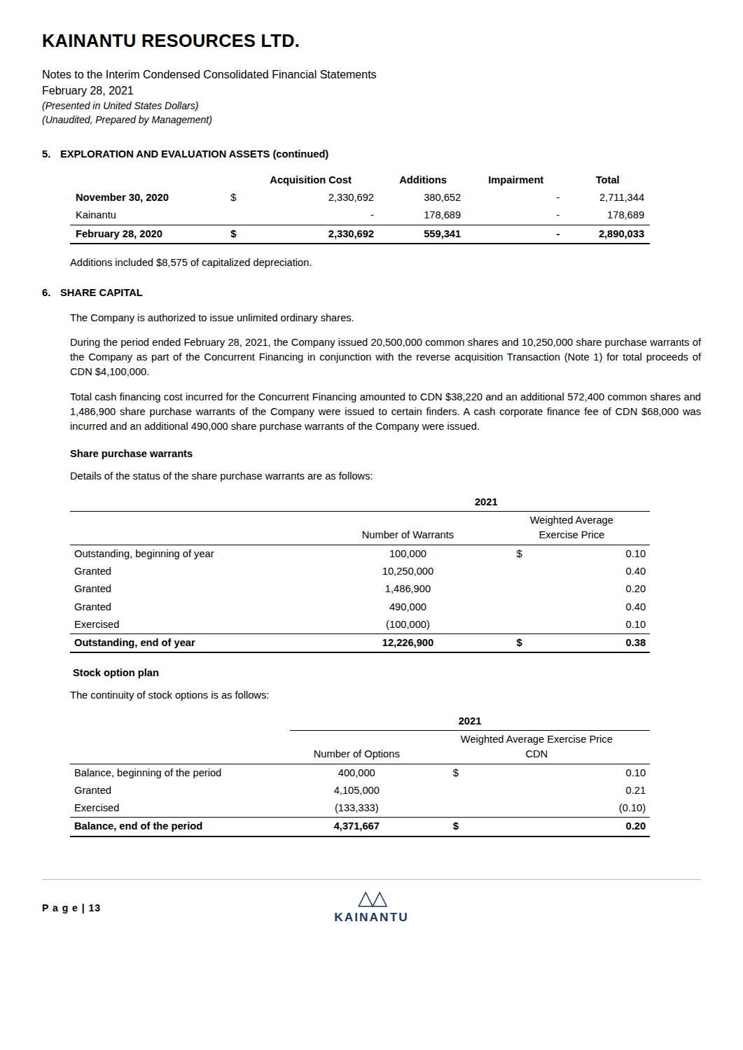KAINANTU RESOURCES LTD.
Notes to the Interim Condensed Consolidated Financial Statements
February 28, 2021
(Presented in United States Dollars)
(Unaudited, Prepared by Management)
5. EXPLORATION AND EVALUATION ASSETS (continued)
| | | Acquisition Cost | Additions | Impairment | Total |
| --- | --- | --- | --- | --- | --- |
| November 30, 2020 | $ | 2,330,692 | 380,652 | - | 2,711,344 |
| Kainantu | | - | 178,689 | - | 178,689 |
| February 28, 2020 | $ | 2,330,692 | 559,341 | - | 2,890,033 |
Additions included $8,575 of capitalized depreciation.
6. SHARE CAPITAL
The Company is authorized to issue unlimited ordinary shares.
During the period ended February 28, 2021, the Company issued 20,500,000 common shares and 10,250,000 share purchase warrants of the Company as part of the Concurrent Financing in conjunction with the reverse acquisition Transaction (Note 1) for total proceeds of CDN $4,100,000.
Total cash financing cost incurred for the Concurrent Financing amounted to CDN $38,220 and an additional 572,400 common shares and 1,486,900 share purchase warrants of the Company were issued to certain finders. A cash corporate finance fee of CDN $68,000 was incurred and an additional 490,000 share purchase warrants of the Company were issued.
Share purchase warrants
Details of the status of the share purchase warrants are as follows:
| | 2021 |
| | Number of Warrants | Weighted Average Exercise Price |
| Outstanding, beginning of year | 100,000 | $ | 0.10 |
| Granted | 10,250,000 | | 0.40 |
| Granted | 1,486,900 | | 0.20 |
| Granted | 490,000 | | 0.40 |
| Exercised | (100,000) | | 0.10 |
| Outstanding, end of year | 12,226,900 | $ | 0.38 |
Stock option plan
The continuity of stock options is as follows:
| | 2021 |
| | Number of Options | Weighted Average Exercise Price CDN |
| Balance, beginning of the period | 400,000 | $ | 0.10 |
| Granted | 4,105,000 | | 0.21 |
| Exercised | (133,333) | | (0.10) |
| Balance, end of the period | 4,371,667 | $ | 0.20 |
P a g e | 13
△△
KAINANTU